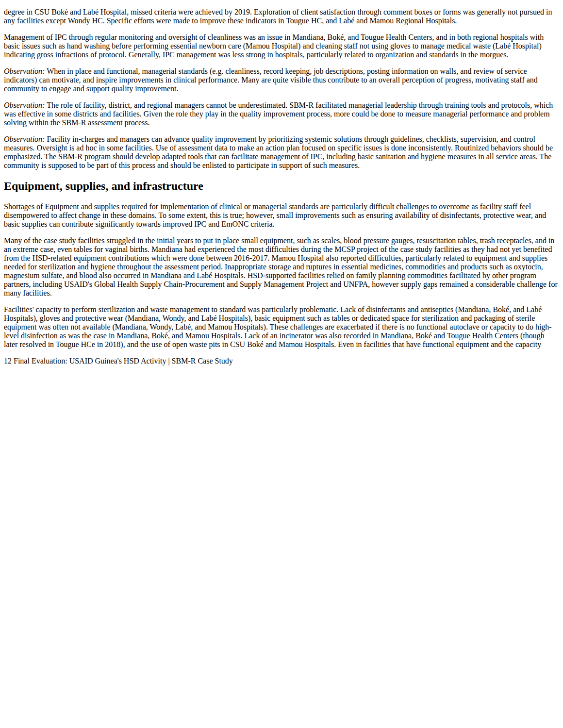degree in CSU Boké and Labé Hospital, missed criteria were achieved by 2019. Exploration of client satisfaction through comment boxes or forms was generally not pursued in any facilities except Wondy HC. Specific efforts were made to improve these indicators in Tougue HC, and Labé and Mamou Regional Hospitals.
Management of IPC through regular monitoring and oversight of cleanliness was an issue in Mandiana, Boké, and Tougue Health Centers, and in both regional hospitals with basic issues such as hand washing before performing essential newborn care (Mamou Hospital) and cleaning staff not using gloves to manage medical waste (Labé Hospital) indicating gross infractions of protocol. Generally, IPC management was less strong in hospitals, particularly related to organization and standards in the morgues.
Observation: When in place and functional, managerial standards (e.g. cleanliness, record keeping, job descriptions, posting information on walls, and review of service indicators) can motivate, and inspire improvements in clinical performance. Many are quite visible thus contribute to an overall perception of progress, motivating staff and community to engage and support quality improvement.
Observation: The role of facility, district, and regional managers cannot be underestimated. SBM-R facilitated managerial leadership through training tools and protocols, which was effective in some districts and facilities. Given the role they play in the quality improvement process, more could be done to measure managerial performance and problem solving within the SBM-R assessment process.
Observation: Facility in-charges and managers can advance quality improvement by prioritizing systemic solutions through guidelines, checklists, supervision, and control measures. Oversight is ad hoc in some facilities. Use of assessment data to make an action plan focused on specific issues is done inconsistently. Routinized behaviors should be emphasized. The SBM-R program should develop adapted tools that can facilitate management of IPC, including basic sanitation and hygiene measures in all service areas. The community is supposed to be part of this process and should be enlisted to participate in support of such measures.
Equipment, supplies, and infrastructure
Shortages of Equipment and supplies required for implementation of clinical or managerial standards are particularly difficult challenges to overcome as facility staff feel disempowered to affect change in these domains. To some extent, this is true; however, small improvements such as ensuring availability of disinfectants, protective wear, and basic supplies can contribute significantly towards improved IPC and EmONC criteria.
Many of the case study facilities struggled in the initial years to put in place small equipment, such as scales, blood pressure gauges, resuscitation tables, trash receptacles, and in an extreme case, even tables for vaginal births. Mandiana had experienced the most difficulties during the MCSP project of the case study facilities as they had not yet benefited from the HSD-related equipment contributions which were done between 2016-2017. Mamou Hospital also reported difficulties, particularly related to equipment and supplies needed for sterilization and hygiene throughout the assessment period. Inappropriate storage and ruptures in essential medicines, commodities and products such as oxytocin, magnesium sulfate, and blood also occurred in Mandiana and Labé Hospitals. HSD-supported facilities relied on family planning commodities facilitated by other program partners, including USAID's Global Health Supply Chain-Procurement and Supply Management Project and UNFPA, however supply gaps remained a considerable challenge for many facilities.
Facilities' capacity to perform sterilization and waste management to standard was particularly problematic. Lack of disinfectants and antiseptics (Mandiana, Boké, and Labé Hospitals), gloves and protective wear (Mandiana, Wondy, and Labé Hospitals), basic equipment such as tables or dedicated space for sterilization and packaging of sterile equipment was often not available (Mandiana, Wondy, Labé, and Mamou Hospitals). These challenges are exacerbated if there is no functional autoclave or capacity to do high-level disinfection as was the case in Mandiana, Boké, and Mamou Hospitals. Lack of an incinerator was also recorded in Mandiana, Boké and Tougue Health Centers (though later resolved in Tougue HCe in 2018), and the use of open waste pits in CSU Boké and Mamou Hospitals. Even in facilities that have functional equipment and the capacity
12 Final Evaluation: USAID Guinea's HSD Activity | SBM-R Case Study